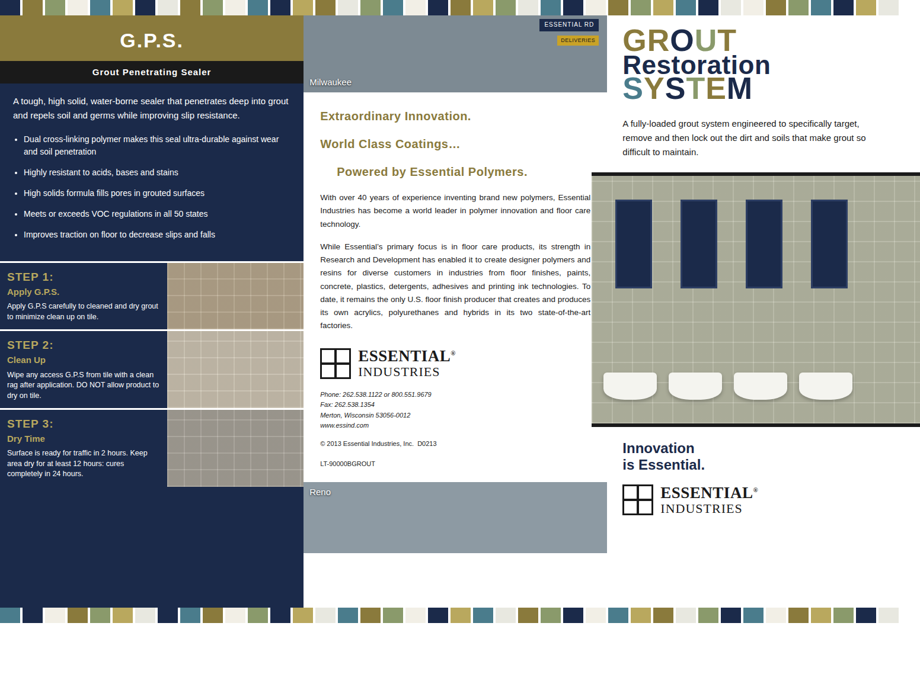G.P.S.
Grout Penetrating Sealer
A tough, high solid, water-borne sealer that penetrates deep into grout and repels soil and germs while improving slip resistance.
Dual cross-linking polymer makes this seal ultra-durable against wear and soil penetration
Highly resistant to acids, bases and stains
High solids formula fills pores in grouted surfaces
Meets or exceeds VOC regulations in all 50 states
Improves traction on floor to decrease slips and falls
STEP 1:
Apply G.P.S.
Apply G.P.S carefully to cleaned and dry grout to minimize clean up on tile.
STEP 2:
Clean Up
Wipe any access G.P.S from tile with a clean rag after application. DO NOT allow product to dry on tile.
STEP 3:
Dry Time
Surface is ready for traffic in 2 hours. Keep area dry for at least 12 hours: cures completely in 24 hours.
ESSENTIAL RD DELIVERIES Milwaukee
Extraordinary Innovation.
World Class Coatings…
Powered by Essential Polymers.
With over 40 years of experience inventing brand new polymers, Essential Industries has become a world leader in polymer innovation and floor care technology.
While Essential’s primary focus is in floor care products, its strength in Research and Development has enabled it to create designer polymers and resins for diverse customers in industries from floor finishes, paints, concrete, plastics, detergents, adhesives and printing ink technologies. To date, it remains the only U.S. floor finish producer that creates and produces its own acrylics, polyurethanes and hybrids in its two state-of-the-art factories.
ESSENTIAL®
INDUSTRIES
Phone: 262.538.1122 or 800.551.9679
Fax: 262.538.1354
Merton, Wisconsin 53056-0012
www.essind.com
© 2013 Essential Industries, Inc. D0213
LT-90000BGROUT
Reno
GR OUT Restoration SYSTEM
A fully-loaded grout system engineered to specifically target, remove and then lock out the dirt and soils that make grout so difficult to maintain.
Innovation
is Essential.
ESSENTIAL®
INDUSTRIES